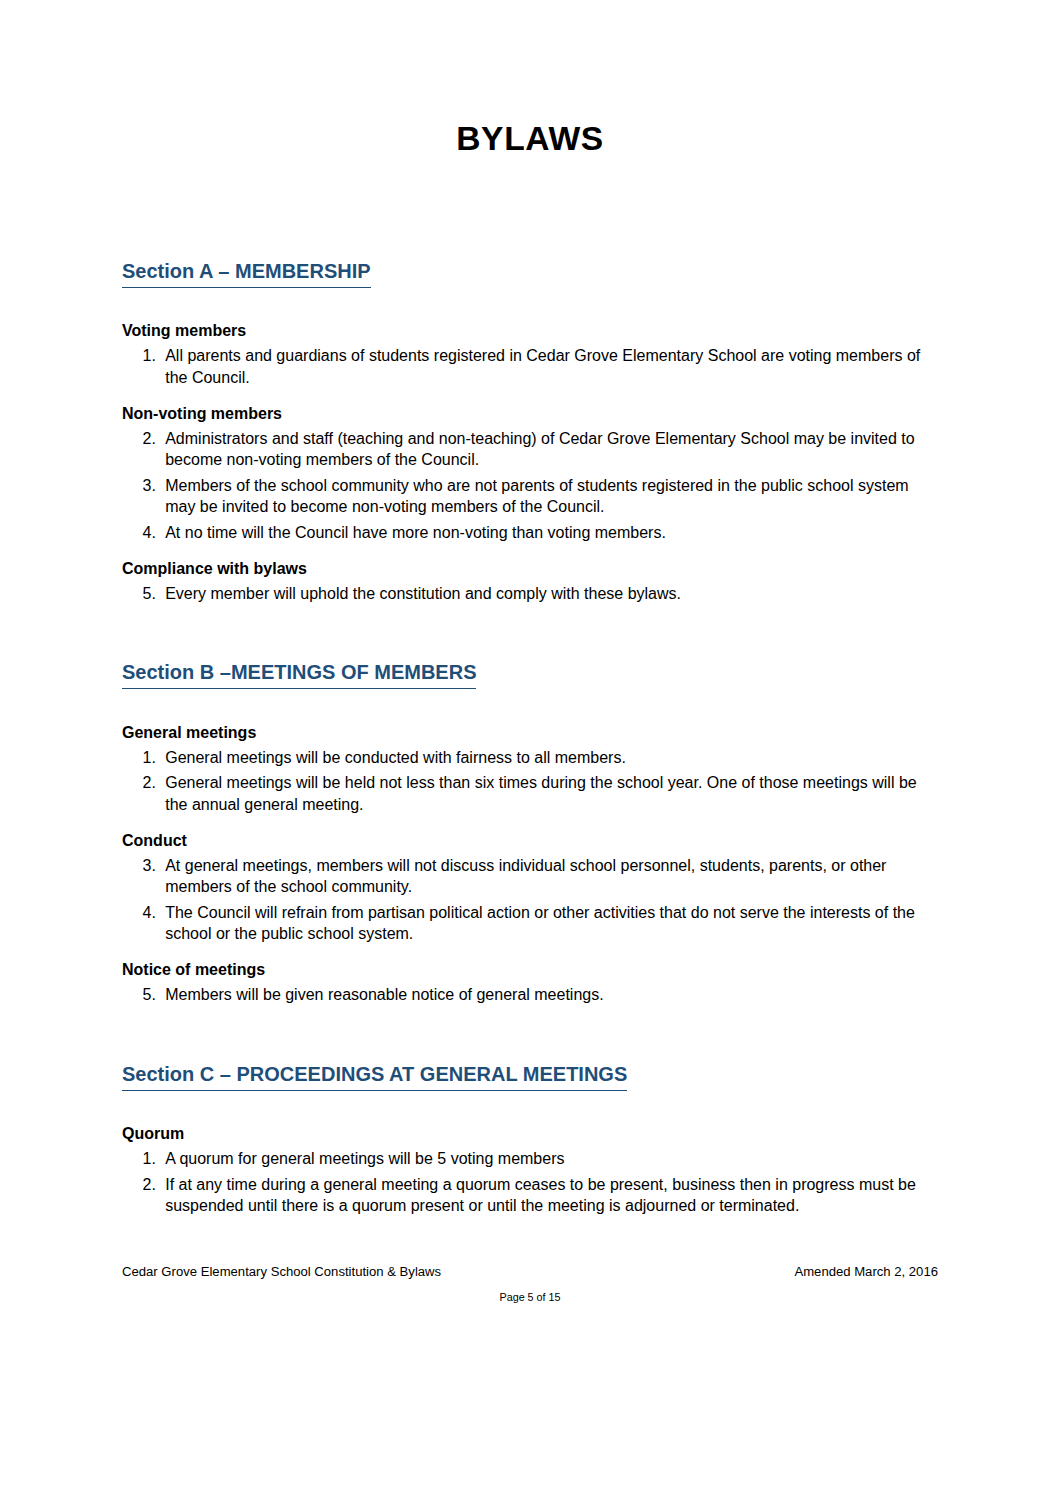BYLAWS
Section A – MEMBERSHIP
Voting members
All parents and guardians of students registered in Cedar Grove Elementary School are voting members of the Council.
Non-voting members
Administrators and staff (teaching and non-teaching) of Cedar Grove Elementary School may be invited to become non-voting members of the Council.
Members of the school community who are not parents of students registered in the public school system may be invited to become non-voting members of the Council.
At no time will the Council have more non-voting than voting members.
Compliance with bylaws
Every member will uphold the constitution and comply with these bylaws.
Section B –MEETINGS OF MEMBERS
General meetings
General meetings will be conducted with fairness to all members.
General meetings will be held not less than six times during the school year. One of those meetings will be the annual general meeting.
Conduct
At general meetings, members will not discuss individual school personnel, students, parents, or other members of the school community.
The Council will refrain from partisan political action or other activities that do not serve the interests of the school or the public school system.
Notice of meetings
Members will be given reasonable notice of general meetings.
Section C – PROCEEDINGS AT GENERAL MEETINGS
Quorum
A quorum for general meetings will be 5 voting members
If at any time during a general meeting a quorum ceases to be present, business then in progress must be suspended until there is a quorum present or until the meeting is adjourned or terminated.
Cedar Grove Elementary School Constitution & Bylaws Amended March 2, 2016
Page 5 of 15